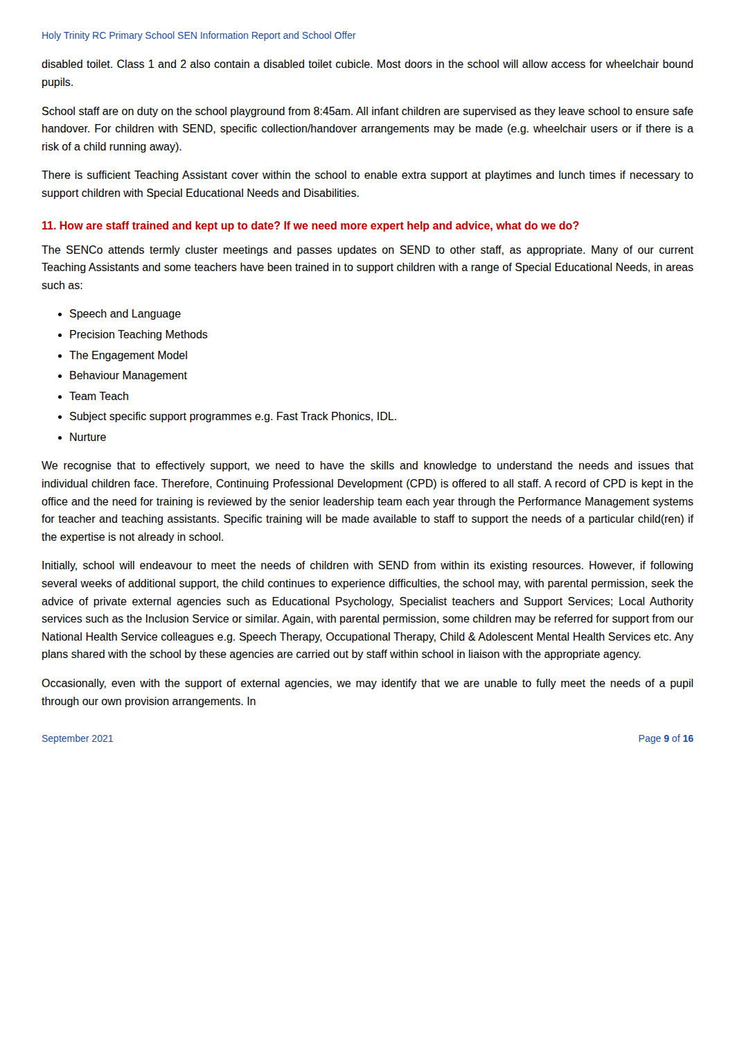Holy Trinity RC Primary School SEN Information Report and School Offer
disabled toilet. Class 1 and 2 also contain a disabled toilet cubicle. Most doors in the school will allow access for wheelchair bound pupils.
School staff are on duty on the school playground from 8:45am. All infant children are supervised as they leave school to ensure safe handover. For children with SEND, specific collection/handover arrangements may be made (e.g. wheelchair users or if there is a risk of a child running away).
There is sufficient Teaching Assistant cover within the school to enable extra support at playtimes and lunch times if necessary to support children with Special Educational Needs and Disabilities.
11. How are staff trained and kept up to date? If we need more expert help and advice, what do we do?
The SENCo attends termly cluster meetings and passes updates on SEND to other staff, as appropriate. Many of our current Teaching Assistants and some teachers have been trained in to support children with a range of Special Educational Needs, in areas such as:
Speech and Language
Precision Teaching Methods
The Engagement Model
Behaviour Management
Team Teach
Subject specific support programmes e.g. Fast Track Phonics, IDL.
Nurture
We recognise that to effectively support, we need to have the skills and knowledge to understand the needs and issues that individual children face. Therefore, Continuing Professional Development (CPD) is offered to all staff. A record of CPD is kept in the office and the need for training is reviewed by the senior leadership team each year through the Performance Management systems for teacher and teaching assistants. Specific training will be made available to staff to support the needs of a particular child(ren) if the expertise is not already in school.
Initially, school will endeavour to meet the needs of children with SEND from within its existing resources. However, if following several weeks of additional support, the child continues to experience difficulties, the school may, with parental permission, seek the advice of private external agencies such as Educational Psychology, Specialist teachers and Support Services; Local Authority services such as the Inclusion Service or similar. Again, with parental permission, some children may be referred for support from our National Health Service colleagues e.g. Speech Therapy, Occupational Therapy, Child & Adolescent Mental Health Services etc. Any plans shared with the school by these agencies are carried out by staff within school in liaison with the appropriate agency.
Occasionally, even with the support of external agencies, we may identify that we are unable to fully meet the needs of a pupil through our own provision arrangements. In
September 2021
Page 9 of 16